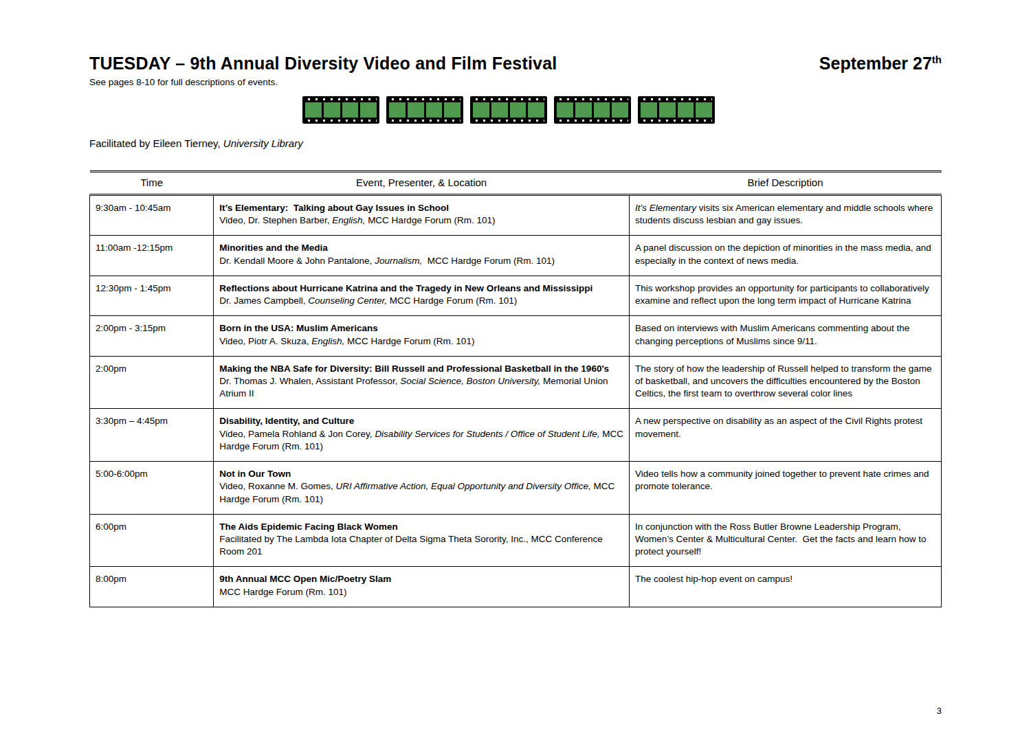TUESDAY – 9th Annual Diversity Video and Film Festival
September 27th
See pages 8-10 for full descriptions of events.
Facilitated by Eileen Tierney, University Library
| Time | Event, Presenter, & Location | Brief Description |
| --- | --- | --- |
| 9:30am - 10:45am | It’s Elementary: Talking about Gay Issues in School Video, Dr. Stephen Barber, English, MCC Hardge Forum (Rm. 101) | It's Elementary visits six American elementary and middle schools where students discuss lesbian and gay issues. |
| 11:00am -12:15pm | Minorities and the Media Dr. Kendall Moore & John Pantalone, Journalism, MCC Hardge Forum (Rm. 101) | A panel discussion on the depiction of minorities in the mass media, and especially in the context of news media. |
| 12:30pm - 1:45pm | Reflections about Hurricane Katrina and the Tragedy in New Orleans and Mississippi Dr. James Campbell, Counseling Center, MCC Hardge Forum (Rm. 101) | This workshop provides an opportunity for participants to collaboratively examine and reflect upon the long term impact of Hurricane Katrina |
| 2:00pm - 3:15pm | Born in the USA: Muslim Americans Video, Piotr A. Skuza, English, MCC Hardge Forum (Rm. 101) | Based on interviews with Muslim Americans commenting about the changing perceptions of Muslims since 9/11. |
| 2:00pm | Making the NBA Safe for Diversity: Bill Russell and Professional Basketball in the 1960's Dr. Thomas J. Whalen, Assistant Professor, Social Science, Boston University, Memorial Union Atrium II | The story of how the leadership of Russell helped to transform the game of basketball, and uncovers the difficulties encountered by the Boston Celtics, the first team to overthrow several color lines |
| 3:30pm – 4:45pm | Disability, Identity, and Culture Video, Pamela Rohland & Jon Corey, Disability Services for Students / Office of Student Life, MCC Hardge Forum (Rm. 101) | A new perspective on disability as an aspect of the Civil Rights protest movement. |
| 5:00-6:00pm | Not in Our Town Video, Roxanne M. Gomes, URI Affirmative Action, Equal Opportunity and Diversity Office, MCC Hardge Forum (Rm. 101) | Video tells how a community joined together to prevent hate crimes and promote tolerance. |
| 6:00pm | The Aids Epidemic Facing Black Women Facilitated by The Lambda Iota Chapter of Delta Sigma Theta Sorority, Inc., MCC Conference Room 201 | In conjunction with the Ross Butler Browne Leadership Program, Women’s Center & Multicultural Center. Get the facts and learn how to protect yourself! |
| 8:00pm | 9th Annual MCC Open Mic/Poetry Slam MCC Hardge Forum (Rm. 101) | The coolest hip-hop event on campus! |
3